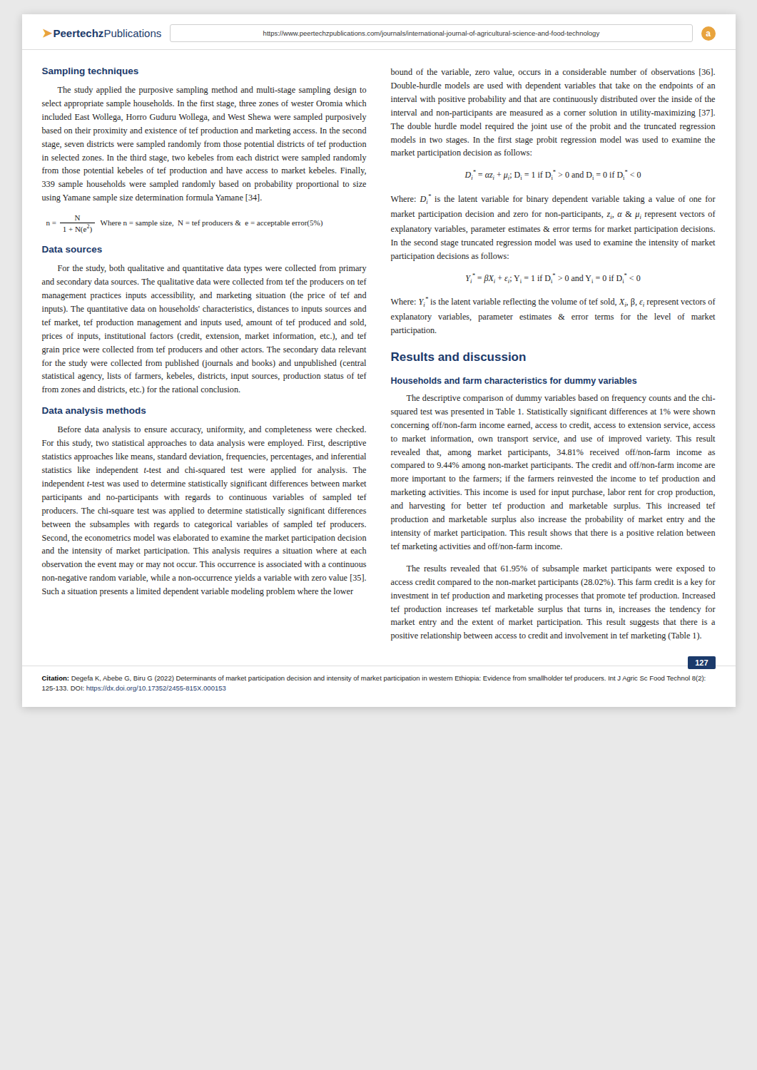➤PeertechzPublications
https://www.peertechzpublications.com/journals/international-journal-of-agricultural-science-and-food-technology
a
Sampling techniques
The study applied the purposive sampling method and multi-stage sampling design to select appropriate sample households. In the first stage, three zones of wester Oromia which included East Wollega, Horro Guduru Wollega, and West Shewa were sampled purposively based on their proximity and existence of tef production and marketing access. In the second stage, seven districts were sampled randomly from those potential districts of tef production in selected zones. In the third stage, two kebeles from each district were sampled randomly from those potential kebeles of tef production and have access to market kebeles. Finally, 339 sample households were sampled randomly based on probability proportional to size using Yamane sample size determination formula Yamane [34].
n = N 1 + N(e2) Where n = sample size, N = tef producers & e = acceptable error(5%)
Data sources
For the study, both qualitative and quantitative data types were collected from primary and secondary data sources. The qualitative data were collected from tef the producers on tef management practices inputs accessibility, and marketing situation (the price of tef and inputs). The quantitative data on households' characteristics, distances to inputs sources and tef market, tef production management and inputs used, amount of tef produced and sold, prices of inputs, institutional factors (credit, extension, market information, etc.), and tef grain price were collected from tef producers and other actors. The secondary data relevant for the study were collected from published (journals and books) and unpublished (central statistical agency, lists of farmers, kebeles, districts, input sources, production status of tef from zones and districts, etc.) for the rational conclusion.
Data analysis methods
Before data analysis to ensure accuracy, uniformity, and completeness were checked. For this study, two statistical approaches to data analysis were employed. First, descriptive statistics approaches like means, standard deviation, frequencies, percentages, and inferential statistics like independent t-test and chi-squared test were applied for analysis. The independent t-test was used to determine statistically significant differences between market participants and no-participants with regards to continuous variables of sampled tef producers. The chi-square test was applied to determine statistically significant differences between the subsamples with regards to categorical variables of sampled tef producers. Second, the econometrics model was elaborated to examine the market participation decision and the intensity of market participation. This analysis requires a situation where at each observation the event may or may not occur. This occurrence is associated with a continuous non-negative random variable, while a non-occurrence yields a variable with zero value [35]. Such a situation presents a limited dependent variable modeling problem where the lower
bound of the variable, zero value, occurs in a considerable number of observations [36]. Double-hurdle models are used with dependent variables that take on the endpoints of an interval with positive probability and that are continuously distributed over the inside of the interval and non-participants are measured as a corner solution in utility-maximizing [37]. The double hurdle model required the joint use of the probit and the truncated regression models in two stages. In the first stage probit regression model was used to examine the market participation decision as follows:
Di* = αzi + μi; Di = 1 if Di* > 0 and Di = 0 if Di* < 0
Where: Di* is the latent variable for binary dependent variable taking a value of one for market participation decision and zero for non-participants, zi, α & μi represent vectors of explanatory variables, parameter estimates & error terms for market participation decisions. In the second stage truncated regression model was used to examine the intensity of market participation decisions as follows:
Yi* = βXi + εi; Yi = 1 if Di* > 0 and Yi = 0 if Di* < 0
Where: Yi* is the latent variable reflecting the volume of tef sold, Xi, β, εi represent vectors of explanatory variables, parameter estimates & error terms for the level of market participation.
Results and discussion
Households and farm characteristics for dummy variables
The descriptive comparison of dummy variables based on frequency counts and the chi-squared test was presented in Table 1. Statistically significant differences at 1% were shown concerning off/non-farm income earned, access to credit, access to extension service, access to market information, own transport service, and use of improved variety. This result revealed that, among market participants, 34.81% received off/non-farm income as compared to 9.44% among non-market participants. The credit and off/non-farm income are more important to the farmers; if the farmers reinvested the income to tef production and marketing activities. This income is used for input purchase, labor rent for crop production, and harvesting for better tef production and marketable surplus. This increased tef production and marketable surplus also increase the probability of market entry and the intensity of market participation. This result shows that there is a positive relation between tef marketing activities and off/non-farm income.
The results revealed that 61.95% of subsample market participants were exposed to access credit compared to the non-market participants (28.02%). This farm credit is a key for investment in tef production and marketing processes that promote tef production. Increased tef production increases tef marketable surplus that turns in, increases the tendency for market entry and the extent of market participation. This result suggests that there is a positive relationship between access to credit and involvement in tef marketing (Table 1).
127
Citation: Degefa K, Abebe G, Biru G (2022) Determinants of market participation decision and intensity of market participation in western Ethiopia: Evidence from smallholder tef producers. Int J Agric Sc Food Technol 8(2): 125-133. DOI: https://dx.doi.org/10.17352/2455-815X.000153